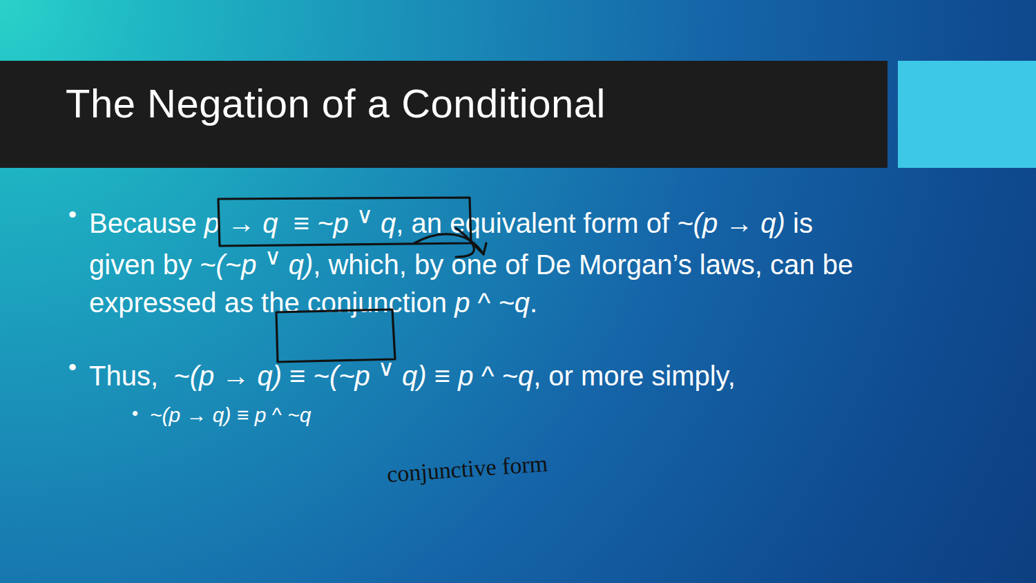The Negation of a Conditional
Because p → q ≡ ~p ∨ q, an equivalent form of ~(p → q) is given by ~(~p ∨ q), which, by one of De Morgan’s laws, can be expressed as the conjunction p ^ ~q.
Thus, ~(p → q) ≡ ~(~p ∨ q) ≡ p ^ ~q, or more simply,
~(p → q) ≡ p ^ ~q
conjunctive form